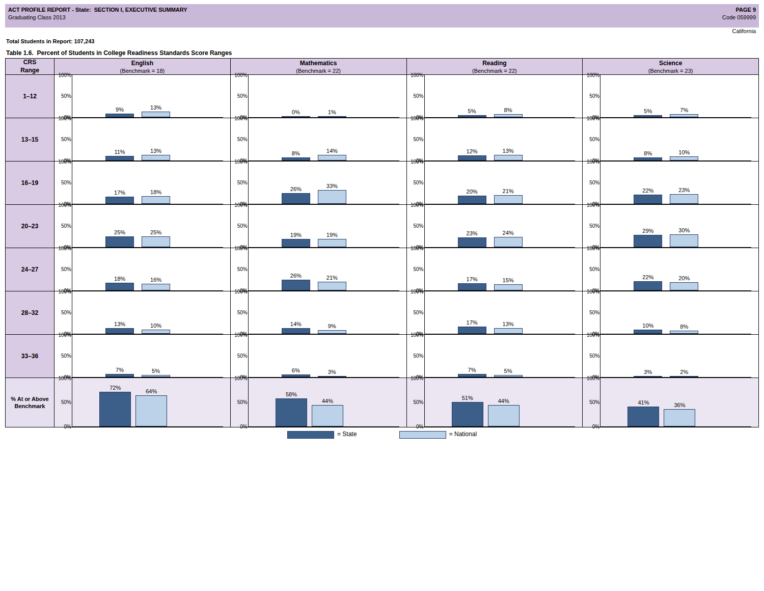ACT PROFILE REPORT - State: SECTION I, EXECUTIVE SUMMARY
Graduating Class 2013
PAGE 9
Code 059999
California
Total Students in Report: 107,243
Table 1.6. Percent of Students in College Readiness Standards Score Ranges
| CRS Range | English (Benchmark = 18) | Mathematics (Benchmark = 22) | Reading (Benchmark = 22) | Science (Benchmark = 23) |
| --- | --- | --- | --- | --- |
| 1–12 | 100% 50% 0% 9% 13% | 100% 50% 0% 0% 1% | 100% 50% 0% 5% 8% | 100% 50% 0% 5% 7% |
| 13–15 | 100% 50% 0% 11% 13% | 100% 50% 0% 8% 14% | 100% 50% 0% 12% 13% | 100% 50% 0% 8% 10% |
| 16–19 | 100% 50% 0% 17% 18% | 100% 50% 0% 26% 33% | 100% 50% 0% 20% 21% | 100% 50% 0% 22% 23% |
| 20–23 | 100% 50% 0% 25% 25% | 100% 50% 0% 19% 19% | 100% 50% 0% 23% 24% | 100% 50% 0% 29% 30% |
| 24–27 | 100% 50% 0% 18% 16% | 100% 50% 0% 26% 21% | 100% 50% 0% 17% 15% | 100% 50% 0% 22% 20% |
| 28–32 | 100% 50% 0% 13% 10% | 100% 50% 0% 14% 9% | 100% 50% 0% 17% 13% | 100% 50% 0% 10% 8% |
| 33–36 | 100% 50% 0% 7% 5% | 100% 50% 0% 6% 3% | 100% 50% 0% 7% 5% | 100% 50% 0% 3% 2% |
| % At or Above Benchmark | 100% 50% 0% 72% 64% | 100% 50% 0% 58% 44% | 100% 50% 0% 51% 44% | 100% 50% 0% 41% 36% |
= State = National